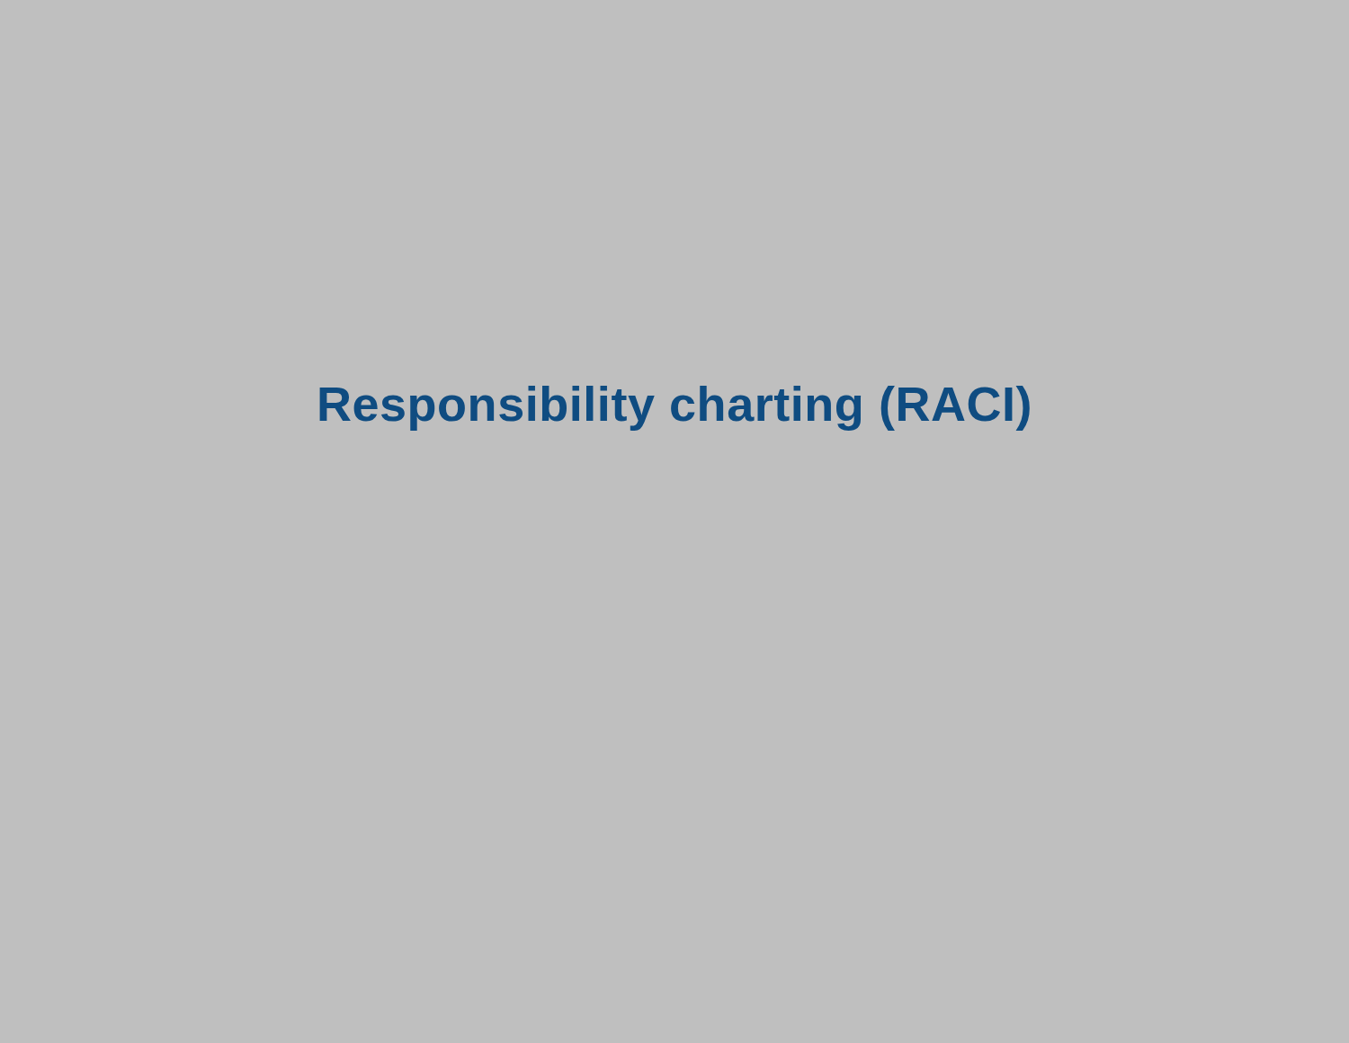Responsibility charting (RACI)